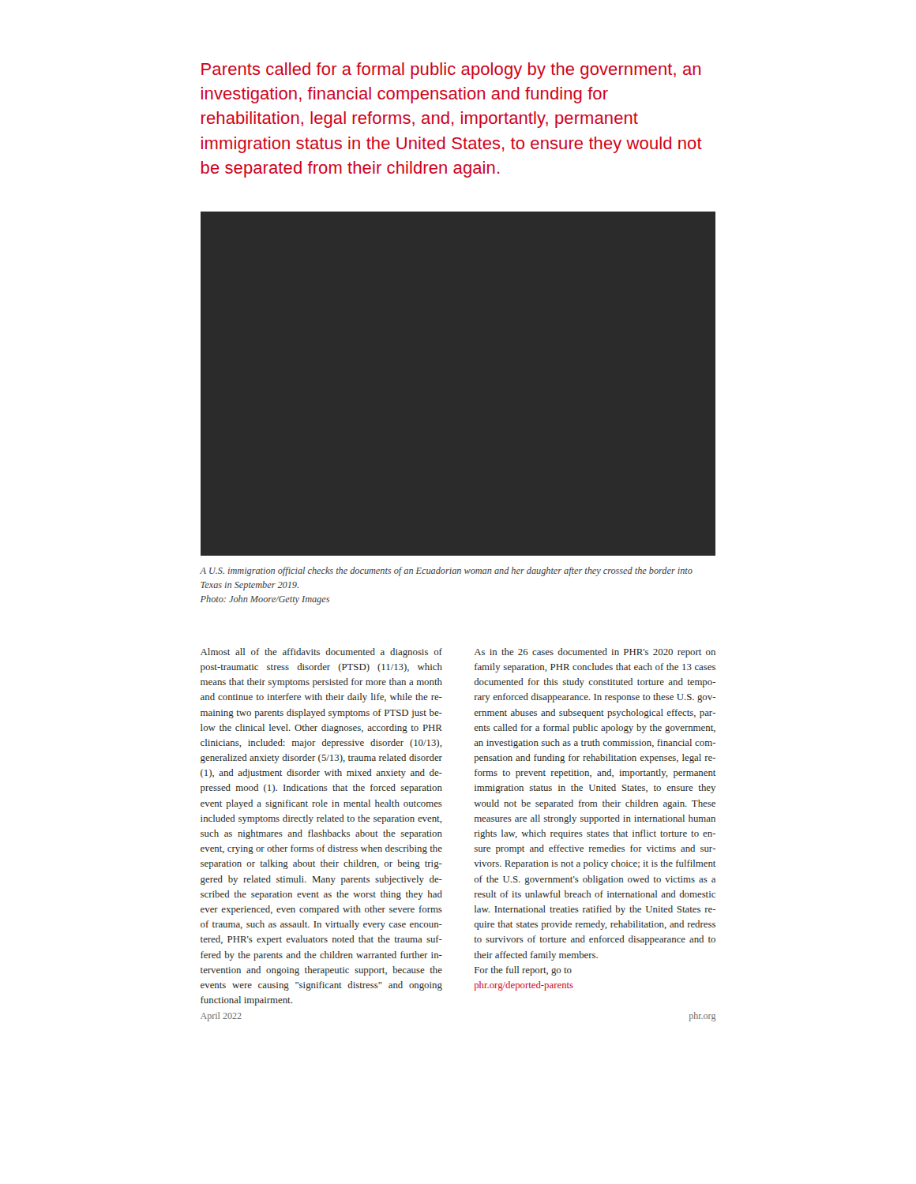Parents called for a formal public apology by the government, an investigation, financial compensation and funding for rehabilitation, legal reforms, and, importantly, permanent immigration status in the United States, to ensure they would not be separated from their children again.
A U.S. immigration official checks the documents of an Ecuadorian woman and her daughter after they crossed the border into Texas in September 2019. Photo: John Moore/Getty Images
Almost all of the affidavits documented a diagnosis of post-traumatic stress disorder (PTSD) (11/13), which means that their symptoms persisted for more than a month and continue to interfere with their daily life, while the remaining two parents displayed symptoms of PTSD just below the clinical level. Other diagnoses, according to PHR clinicians, included: major depressive disorder (10/13), generalized anxiety disorder (5/13), trauma related disorder (1), and adjustment disorder with mixed anxiety and depressed mood (1). Indications that the forced separation event played a significant role in mental health outcomes included symptoms directly related to the separation event, such as nightmares and flashbacks about the separation event, crying or other forms of distress when describing the separation or talking about their children, or being triggered by related stimuli. Many parents subjectively described the separation event as the worst thing they had ever experienced, even compared with other severe forms of trauma, such as assault. In virtually every case encountered, PHR's expert evaluators noted that the trauma suffered by the parents and the children warranted further intervention and ongoing therapeutic support, because the events were causing "significant distress" and ongoing functional impairment.
As in the 26 cases documented in PHR's 2020 report on family separation, PHR concludes that each of the 13 cases documented for this study constituted torture and temporary enforced disappearance. In response to these U.S. government abuses and subsequent psychological effects, parents called for a formal public apology by the government, an investigation such as a truth commission, financial compensation and funding for rehabilitation expenses, legal reforms to prevent repetition, and, importantly, permanent immigration status in the United States, to ensure they would not be separated from their children again. These measures are all strongly supported in international human rights law, which requires states that inflict torture to ensure prompt and effective remedies for victims and survivors. Reparation is not a policy choice; it is the fulfilment of the U.S. government's obligation owed to victims as a result of its unlawful breach of international and domestic law. International treaties ratified by the United States require that states provide remedy, rehabilitation, and redress to survivors of torture and enforced disappearance and to their affected family members.
For the full report, go to
phr.org/deported-parents
April 2022 phr.org